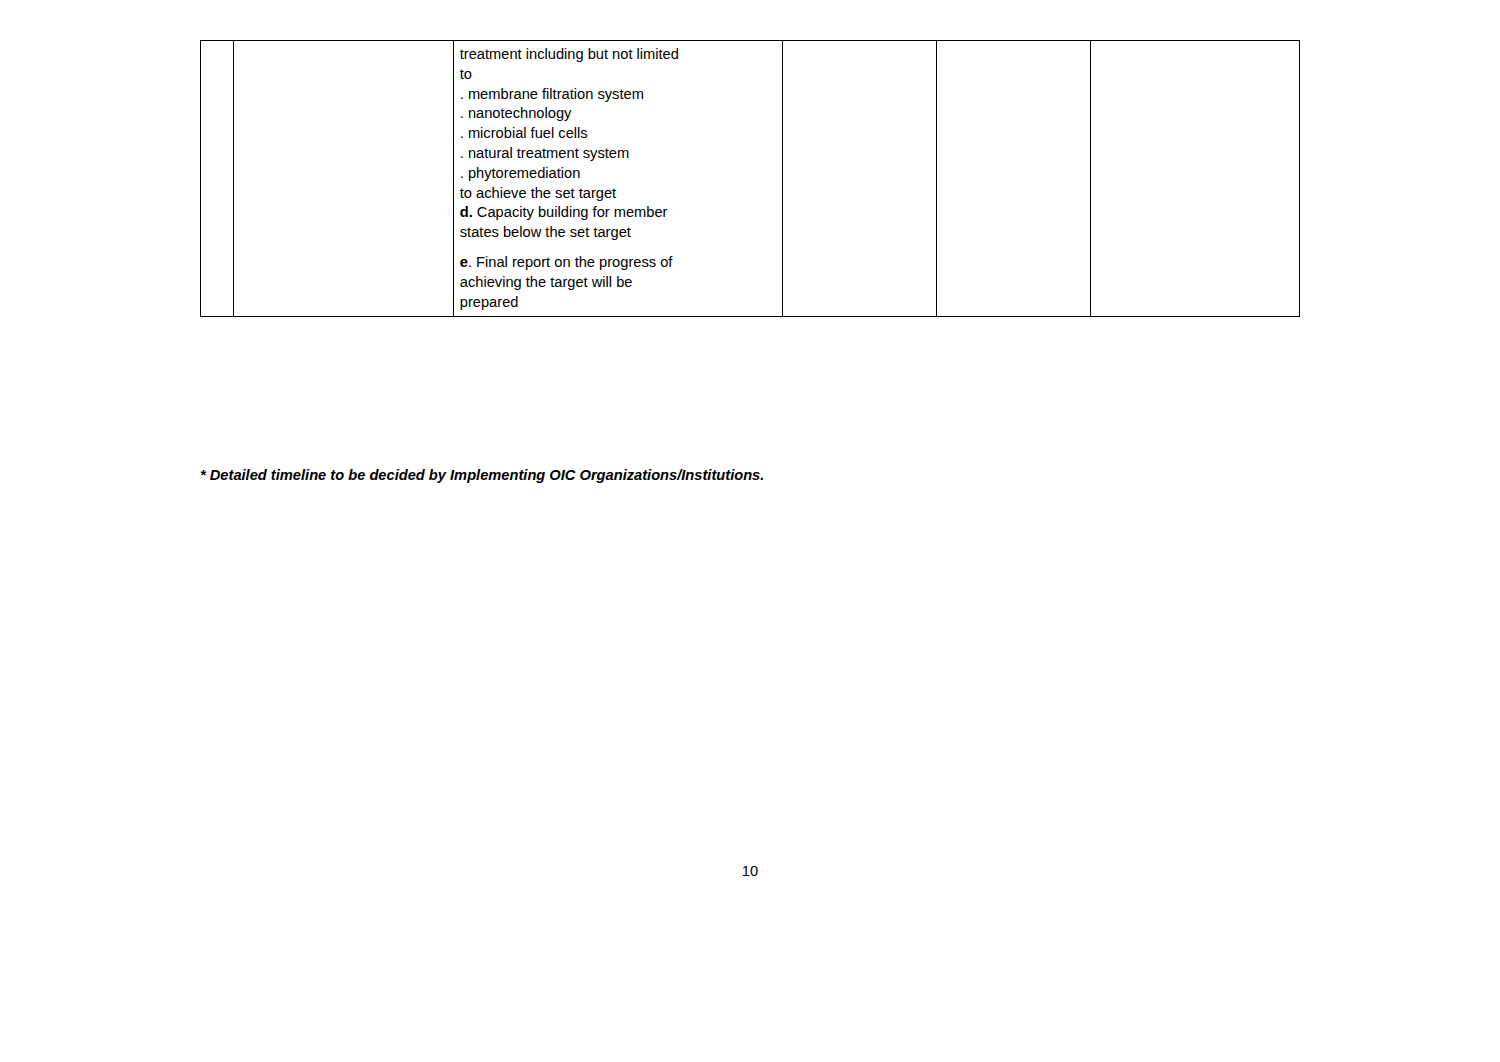| | | treatment including but not limited to . membrane filtration system . nanotechnology . microbial fuel cells . natural treatment system . phytoremediation to achieve the set target d. Capacity building for member states below the set target e . Final report on the progress of achieving the target will be prepared | | | |
* Detailed timeline to be decided by Implementing OIC Organizations/Institutions.
10